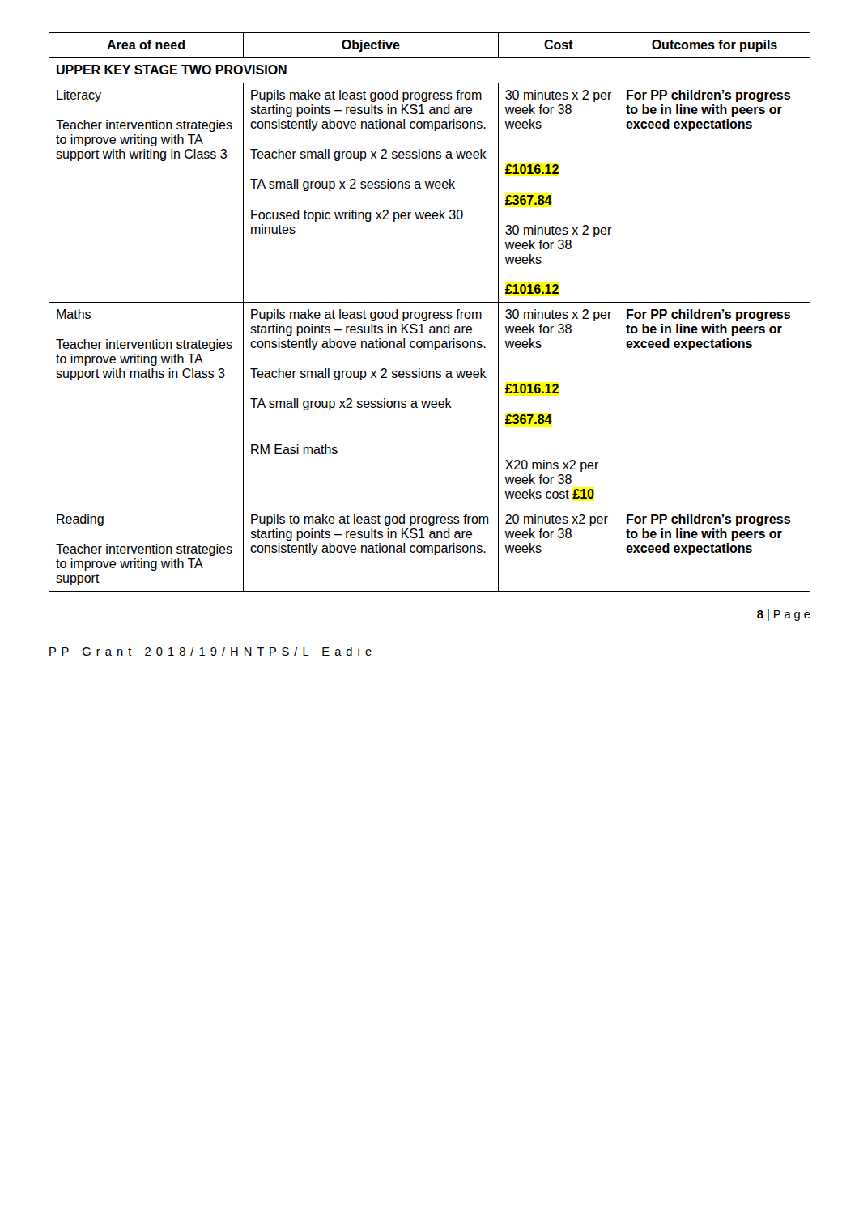| Area of need | Objective | Cost | Outcomes for pupils |
| --- | --- | --- | --- |
| UPPER KEY STAGE TWO PROVISION |
| Literacy Teacher intervention strategies to improve writing with TA support with writing in Class 3 | Pupils make at least good progress from starting points – results in KS1 and are consistently above national comparisons. Teacher small group x 2 sessions a week TA small group x 2 sessions a week Focused topic writing x2 per week 30 minutes | 30 minutes x 2 per week for 38 weeks £1016.12 £367.84 30 minutes x 2 per week for 38 weeks £1016.12 | For PP children’s progress to be in line with peers or exceed expectations |
| Maths Teacher intervention strategies to improve writing with TA support with maths in Class 3 | Pupils make at least good progress from starting points – results in KS1 and are consistently above national comparisons. Teacher small group x 2 sessions a week TA small group x2 sessions a week RM Easi maths | 30 minutes x 2 per week for 38 weeks £1016.12 £367.84 X20 mins x2 per week for 38 weeks cost £10 | For PP children’s progress to be in line with peers or exceed expectations |
| Reading Teacher intervention strategies to improve writing with TA support | Pupils to make at least god progress from starting points – results in KS1 and are consistently above national comparisons. | 20 minutes x2 per week for 38 weeks | For PP children’s progress to be in line with peers or exceed expectations |
8 | P a g e
P P G r a n t 2 0 1 8 / 1 9 / H N T P S / L E a d i e